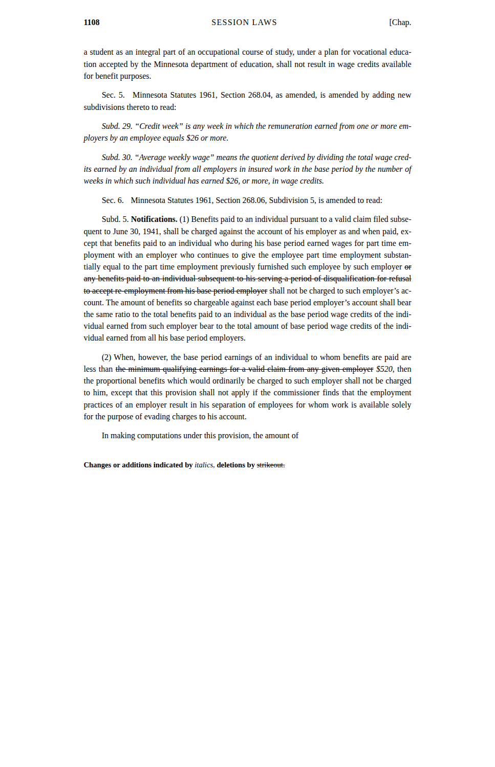1108 SESSION LAWS [Chap.
a student as an integral part of an occupational course of study, under a plan for vocational education accepted by the Minnesota department of education, shall not result in wage credits available for benefit purposes.
Sec. 5. Minnesota Statutes 1961, Section 268.04, as amended, is amended by adding new subdivisions thereto to read:
Subd. 29. “Credit week” is any week in which the remuneration earned from one or more employers by an employee equals $26 or more.
Subd. 30. “Average weekly wage” means the quotient derived by dividing the total wage credits earned by an individual from all employers in insured work in the base period by the number of weeks in which such individual has earned $26, or more, in wage credits.
Sec. 6. Minnesota Statutes 1961, Section 268.06, Subdivision 5, is amended to read:
Subd. 5. Notifications. (1) Benefits paid to an individual pursuant to a valid claim filed subsequent to June 30, 1941, shall be charged against the account of his employer as and when paid, except that benefits paid to an individual who during his base period earned wages for part time employment with an employer who continues to give the employee part time employment substantially equal to the part time employment previously furnished such employee by such employer or any benefits paid to an individual subsequent to his serving a period of disqualification for refusal to accept re-employment from his base period employer shall not be charged to such employer’s account. The amount of benefits so chargeable against each base period employer’s account shall bear the same ratio to the total benefits paid to an individual as the base period wage credits of the individual earned from such employer bear to the total amount of base period wage credits of the individual earned from all his base period employers.
(2) When, however, the base period earnings of an individual to whom benefits are paid are less than the minimum qualifying earnings for a valid claim from any given employer $520, then the proportional benefits which would ordinarily be charged to such employer shall not be charged to him, except that this provision shall not apply if the commissioner finds that the employment practices of an employer result in his separation of employees for whom work is available solely for the purpose of evading charges to his account.
In making computations under this provision, the amount of
Changes or additions indicated by italics, deletions by strikeout.